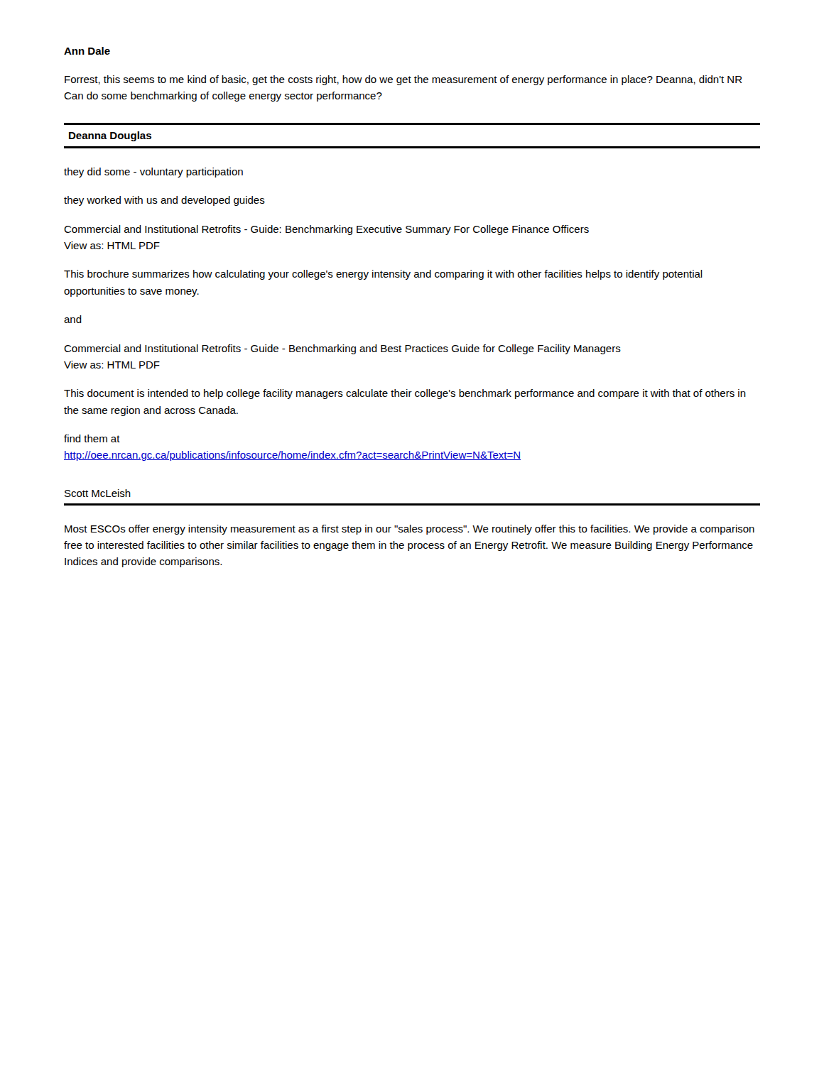Ann Dale
Forrest, this seems to me kind of basic, get the costs right, how do we get the measurement of energy performance in place? Deanna, didn't NR Can do some benchmarking of college energy sector performance?
Deanna Douglas
they did some - voluntary participation
they worked with us and developed guides
Commercial and Institutional Retrofits - Guide: Benchmarking Executive Summary For College Finance Officers
View as: HTML PDF
This brochure summarizes how calculating your college's energy intensity and comparing it with other facilities helps to identify potential opportunities to save money.
and
Commercial and Institutional Retrofits - Guide - Benchmarking and Best Practices Guide for College Facility Managers
View as: HTML PDF
This document is intended to help college facility managers calculate their college's benchmark performance and compare it with that of others in the same region and across Canada.
find them at
http://oee.nrcan.gc.ca/publications/infosource/home/index.cfm?act=search&PrintView=N&Text=N
Scott McLeish
Most ESCOs offer energy intensity measurement as a first step in our "sales process". We routinely offer this to facilities. We provide a comparison free to interested facilities to other similar facilities to engage them in the process of an Energy Retrofit. We measure Building Energy Performance Indices and provide comparisons.